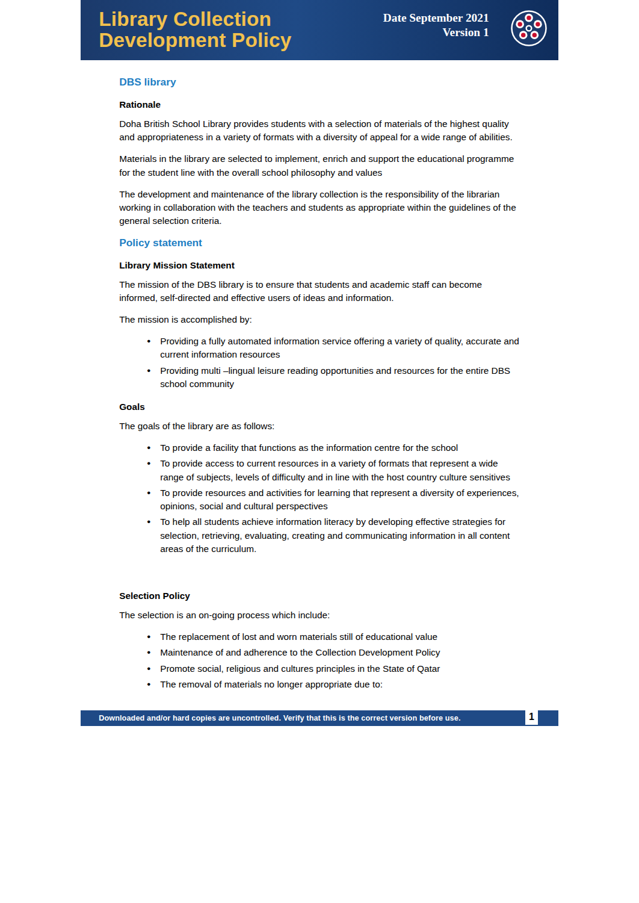Library Collection Development Policy
Date September 2021
Version 1
DBS library
Rationale
Doha British School Library provides students with a selection of materials of the highest quality and appropriateness in a variety of formats with a diversity of appeal for a wide range of abilities.
Materials in the library are selected to implement, enrich and support the educational programme for the student line with the overall school philosophy and values
The development and maintenance of the library collection is the responsibility of the librarian working in collaboration with the teachers and students as appropriate within the guidelines of the general selection criteria.
Policy statement
Library Mission Statement
The mission of the DBS library is to ensure that students and academic staff can become informed, self-directed and effective users of ideas and information.
The mission is accomplished by:
Providing a fully automated information service offering a variety of quality, accurate and current information resources
Providing multi –lingual leisure reading opportunities and resources for the entire DBS school community
Goals
The goals of the library are as follows:
To provide a facility that functions as the information centre for the school
To provide access to current resources in a variety of formats that represent a wide range of subjects, levels of difficulty and in line with the host country culture sensitives
To provide resources and activities for learning that represent a diversity of experiences, opinions, social and cultural perspectives
To help all students achieve information literacy by developing effective strategies for selection, retrieving, evaluating, creating and communicating information in all content areas of the curriculum.
Selection Policy
The selection is an on-going process which include:
The replacement of lost and worn materials still of educational value
Maintenance of and adherence to the Collection Development Policy
Promote social, religious and cultures principles in the State of Qatar
The removal of materials no longer appropriate due to:
Downloaded and/or hard copies are uncontrolled. Verify that this is the correct version before use.
1